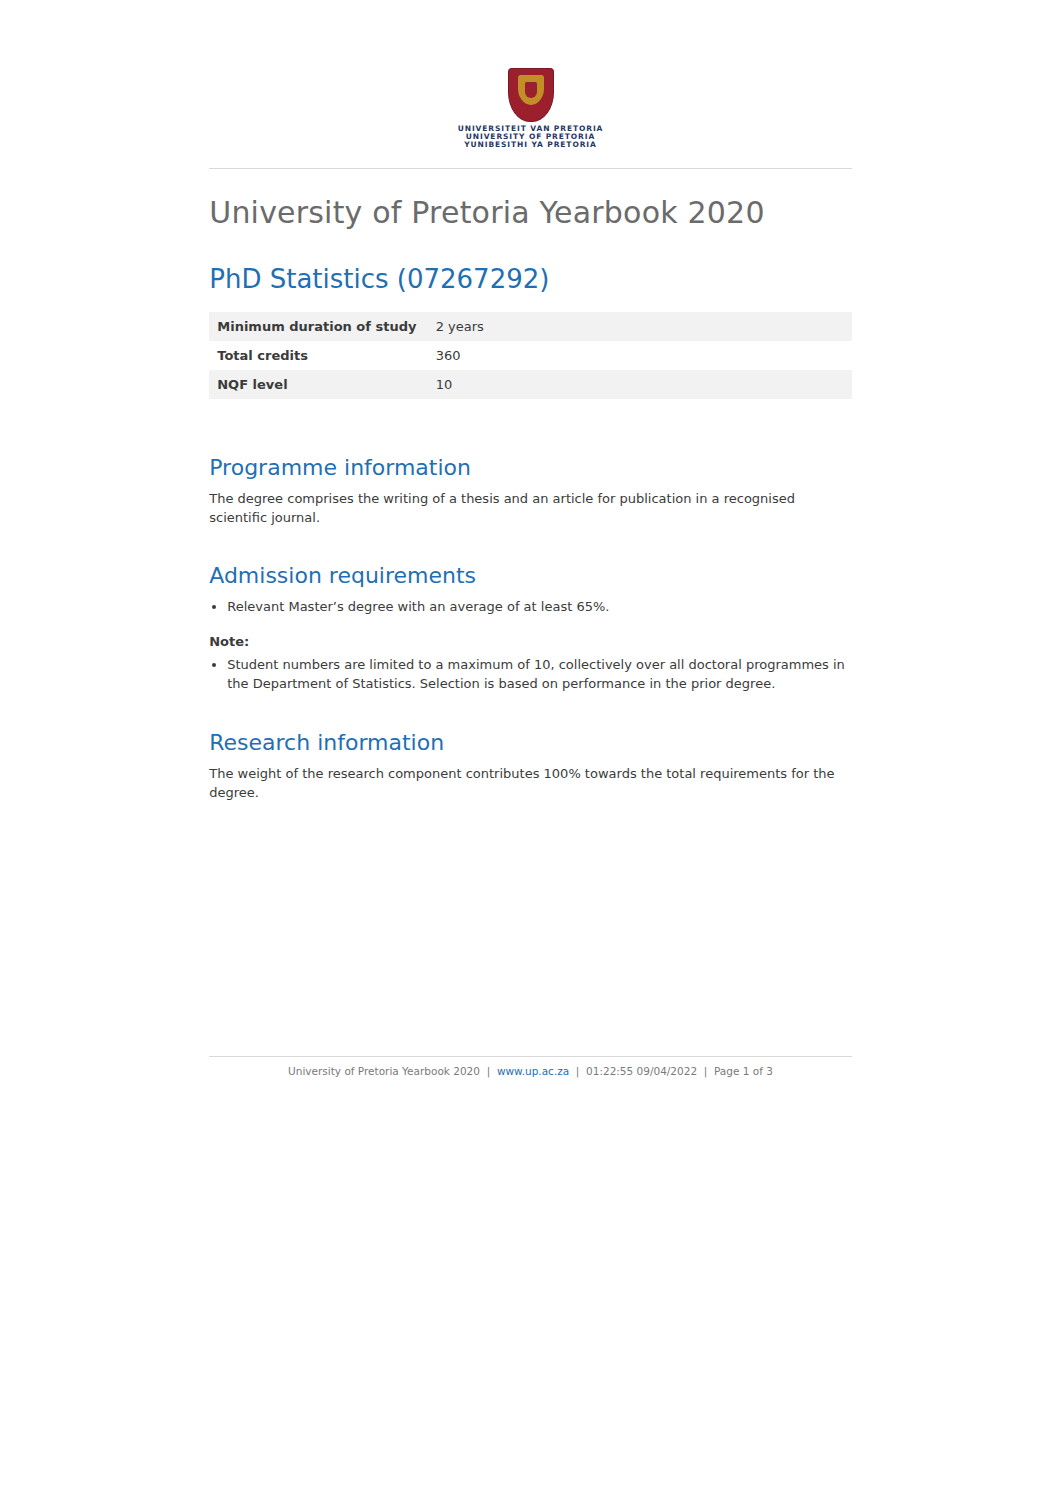Universiteit van Pretoria University of Pretoria Yunibesithi ya Pretoria
University of Pretoria Yearbook 2020
PhD Statistics (07267292)
| Minimum duration of study | 2 years |
| Total credits | 360 |
| NQF level | 10 |
Programme information
The degree comprises the writing of a thesis and an article for publication in a recognised scientific journal.
Admission requirements
Relevant Master’s degree with an average of at least 65%.
Note:
Student numbers are limited to a maximum of 10, collectively over all doctoral programmes in the Department of Statistics. Selection is based on performance in the prior degree.
Research information
The weight of the research component contributes 100% towards the total requirements for the degree.
University of Pretoria Yearbook 2020 | www.up.ac.za | 01:22:55 09/04/2022 | Page 1 of 3